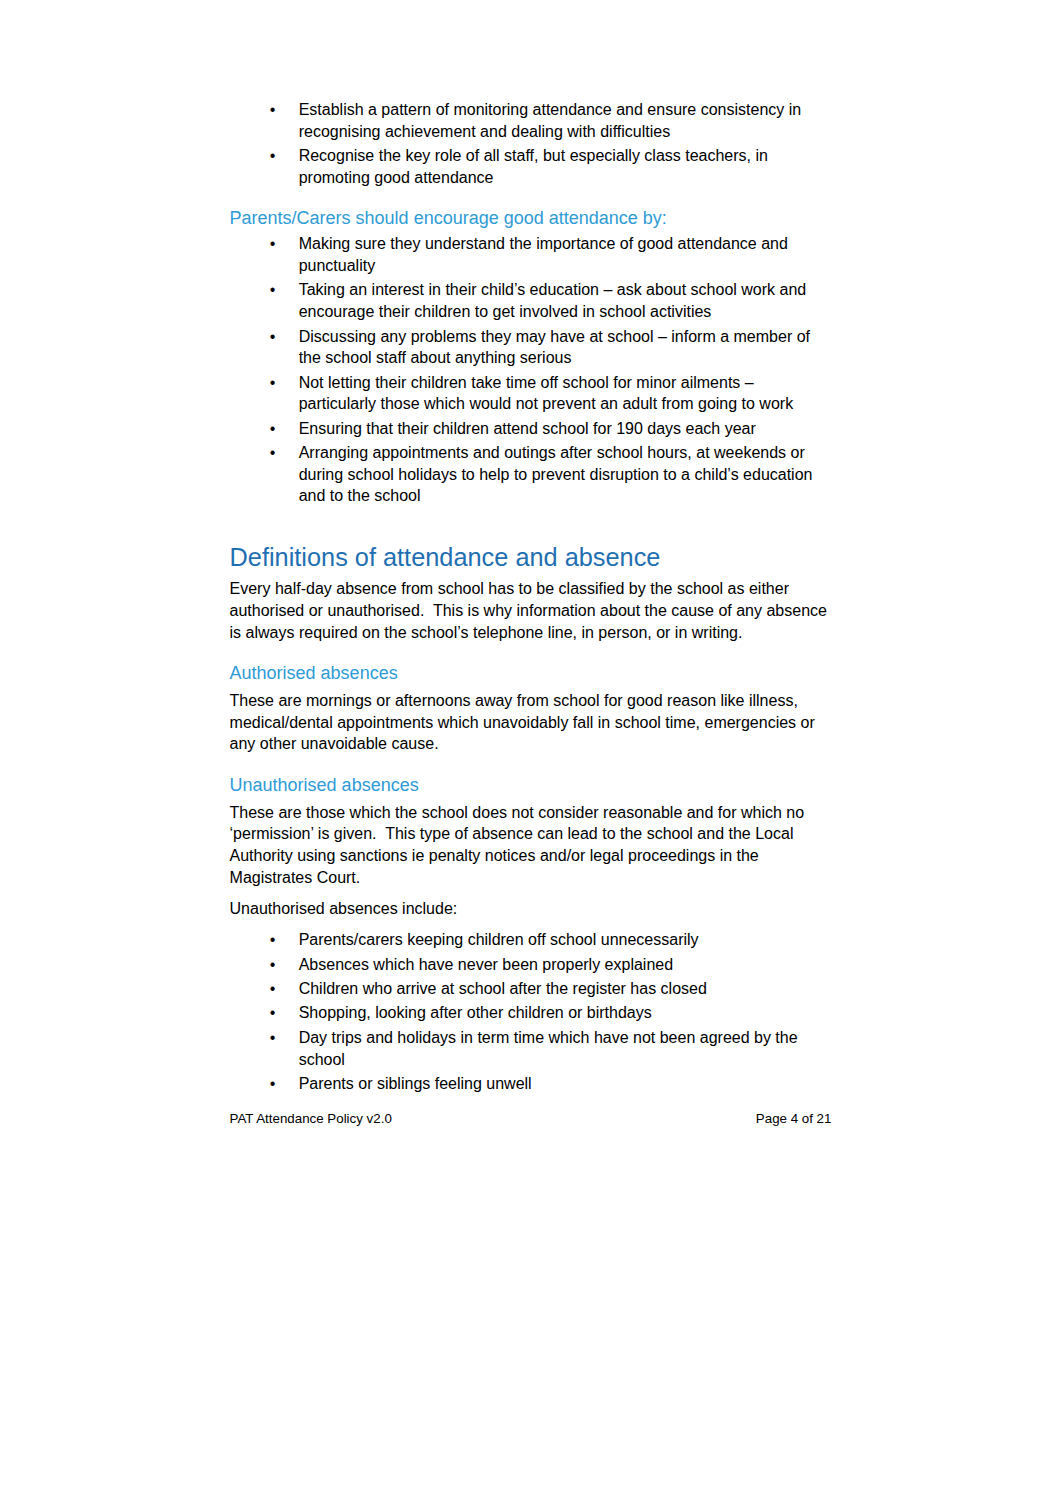Establish a pattern of monitoring attendance and ensure consistency in recognising achievement and dealing with difficulties
Recognise the key role of all staff, but especially class teachers, in promoting good attendance
Parents/Carers should encourage good attendance by:
Making sure they understand the importance of good attendance and punctuality
Taking an interest in their child’s education – ask about school work and encourage their children to get involved in school activities
Discussing any problems they may have at school – inform a member of the school staff about anything serious
Not letting their children take time off school for minor ailments – particularly those which would not prevent an adult from going to work
Ensuring that their children attend school for 190 days each year
Arranging appointments and outings after school hours, at weekends or during school holidays to help to prevent disruption to a child’s education and to the school
Definitions of attendance and absence
Every half-day absence from school has to be classified by the school as either authorised or unauthorised. This is why information about the cause of any absence is always required on the school’s telephone line, in person, or in writing.
Authorised absences
These are mornings or afternoons away from school for good reason like illness, medical/dental appointments which unavoidably fall in school time, emergencies or any other unavoidable cause.
Unauthorised absences
These are those which the school does not consider reasonable and for which no ‘permission’ is given. This type of absence can lead to the school and the Local Authority using sanctions ie penalty notices and/or legal proceedings in the Magistrates Court.
Unauthorised absences include:
Parents/carers keeping children off school unnecessarily
Absences which have never been properly explained
Children who arrive at school after the register has closed
Shopping, looking after other children or birthdays
Day trips and holidays in term time which have not been agreed by the school
Parents or siblings feeling unwell
PAT Attendance Policy v2.0 Page 4 of 21